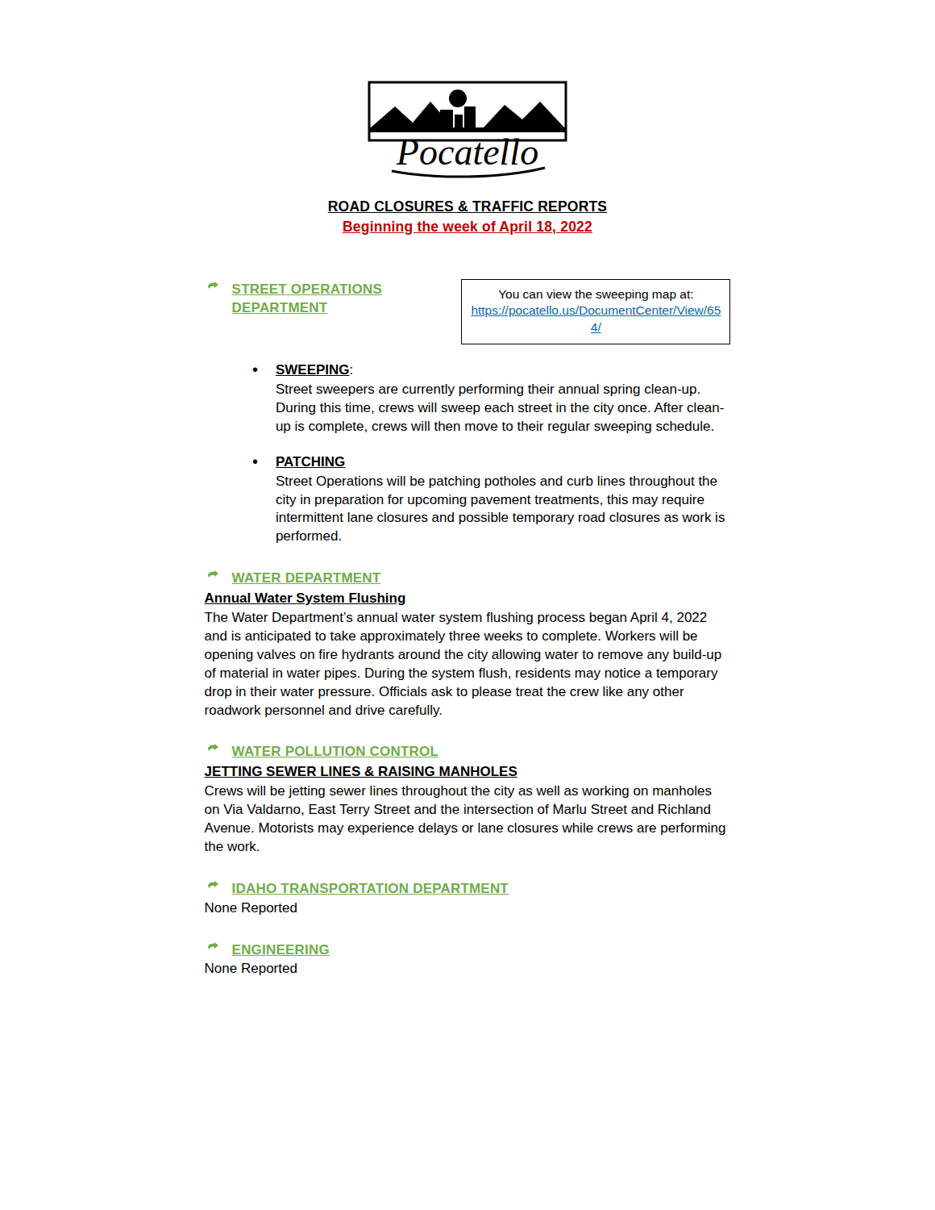Pocatello
ROAD CLOSURES & TRAFFIC REPORTS
Beginning the week of April 18, 2022
STREET OPERATIONS DEPARTMENT
You can view the sweeping map at:
https://pocatello.us/DocumentCenter/View/654/
SWEEPING:
Street sweepers are currently performing their annual spring clean-up. During this time, crews will sweep each street in the city once. After clean-up is complete, crews will then move to their regular sweeping schedule.
PATCHING
Street Operations will be patching potholes and curb lines throughout the city in preparation for upcoming pavement treatments, this may require intermittent lane closures and possible temporary road closures as work is performed.
WATER DEPARTMENT
Annual Water System Flushing
The Water Department’s annual water system flushing process began April 4, 2022 and is anticipated to take approximately three weeks to complete. Workers will be opening valves on fire hydrants around the city allowing water to remove any build-up of material in water pipes. During the system flush, residents may notice a temporary drop in their water pressure. Officials ask to please treat the crew like any other roadwork personnel and drive carefully.
WATER POLLUTION CONTROL
JETTING SEWER LINES & RAISING MANHOLES
Crews will be jetting sewer lines throughout the city as well as working on manholes on Via Valdarno, East Terry Street and the intersection of Marlu Street and Richland Avenue. Motorists may experience delays or lane closures while crews are performing the work.
IDAHO TRANSPORTATION DEPARTMENT
None Reported
ENGINEERING
None Reported